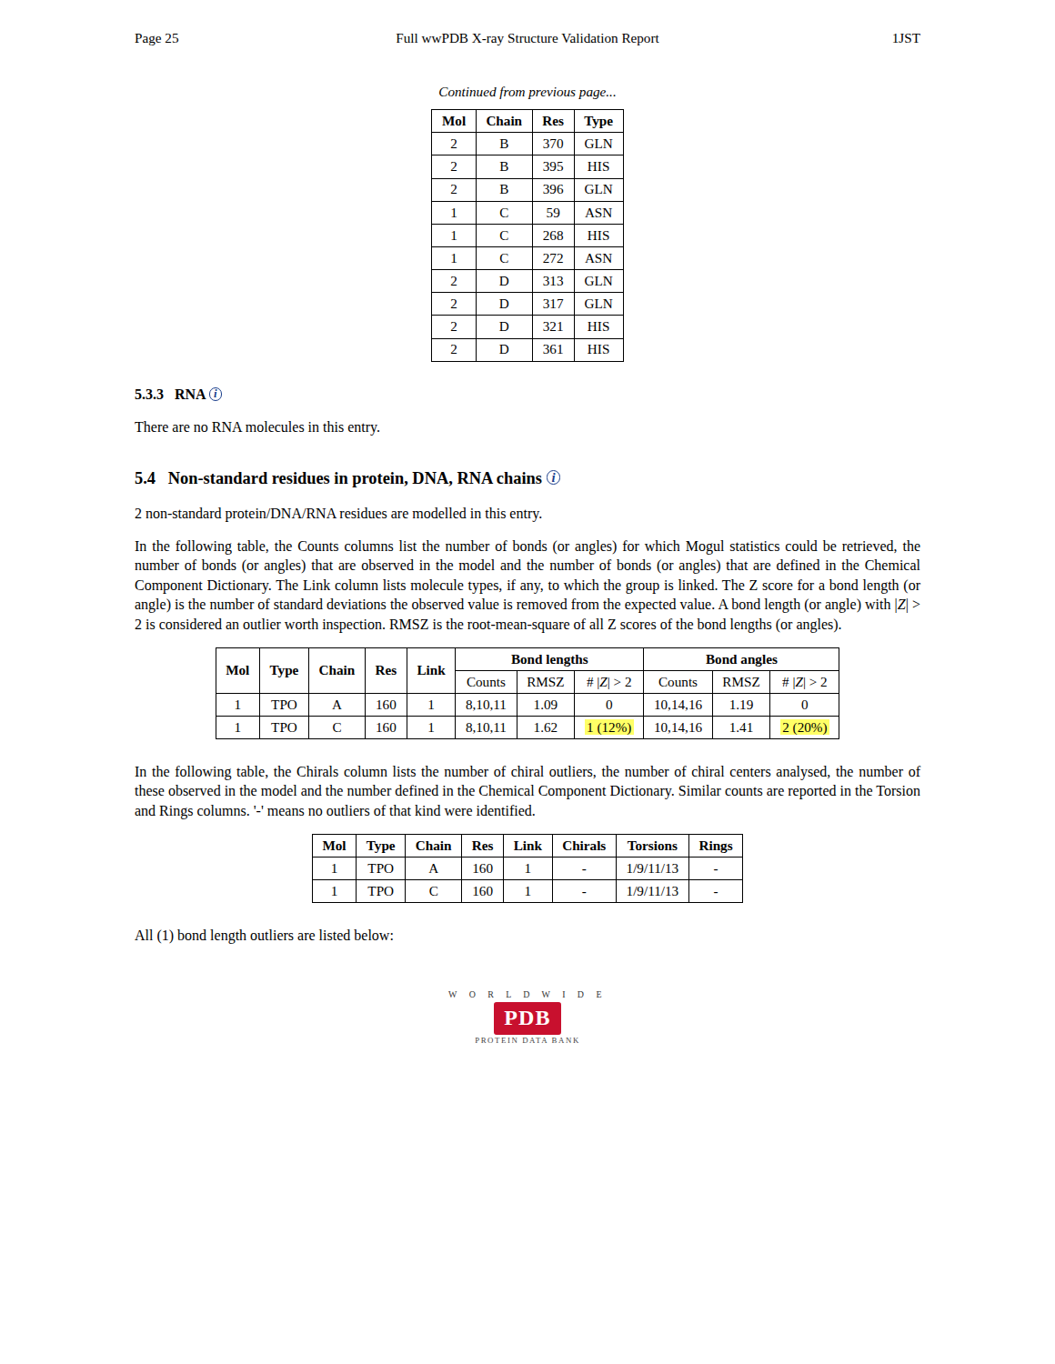Page 25
Full wwPDB X-ray Structure Validation Report
1JST
Continued from previous page...
| Mol | Chain | Res | Type |
| --- | --- | --- | --- |
| 2 | B | 370 | GLN |
| 2 | B | 395 | HIS |
| 2 | B | 396 | GLN |
| 1 | C | 59 | ASN |
| 1 | C | 268 | HIS |
| 1 | C | 272 | ASN |
| 2 | D | 313 | GLN |
| 2 | D | 317 | GLN |
| 2 | D | 321 | HIS |
| 2 | D | 361 | HIS |
5.3.3 RNA i
There are no RNA molecules in this entry.
5.4 Non-standard residues in protein, DNA, RNA chains i
2 non-standard protein/DNA/RNA residues are modelled in this entry.
In the following table, the Counts columns list the number of bonds (or angles) for which Mogul statistics could be retrieved, the number of bonds (or angles) that are observed in the model and the number of bonds (or angles) that are defined in the Chemical Component Dictionary. The Link column lists molecule types, if any, to which the group is linked. The Z score for a bond length (or angle) is the number of standard deviations the observed value is removed from the expected value. A bond length (or angle) with |Z| > 2 is considered an outlier worth inspection. RMSZ is the root-mean-square of all Z scores of the bond lengths (or angles).
| Mol | Type | Chain | Res | Link | Bond lengths | Bond angles |
| --- | --- | --- | --- | --- | --- | --- |
| Counts | RMSZ | # / Z / > 2 | Counts | RMSZ | # / Z / > 2 |
| 1 | TPO | A | 160 | 1 | 8,10,11 | 1.09 | 0 | 10,14,16 | 1.19 | 0 |
| 1 | TPO | C | 160 | 1 | 8,10,11 | 1.62 | 1 (12%) | 10,14,16 | 1.41 | 2 (20%) |
In the following table, the Chirals column lists the number of chiral outliers, the number of chiral centers analysed, the number of these observed in the model and the number defined in the Chemical Component Dictionary. Similar counts are reported in the Torsion and Rings columns. '-' means no outliers of that kind were identified.
| Mol | Type | Chain | Res | Link | Chirals | Torsions | Rings |
| --- | --- | --- | --- | --- | --- | --- | --- |
| 1 | TPO | A | 160 | 1 | - | 1/9/11/13 | - |
| 1 | TPO | C | 160 | 1 | - | 1/9/11/13 | - |
All (1) bond length outliers are listed below:
W O R L D W I D E
PDB
PROTEIN DATA BANK